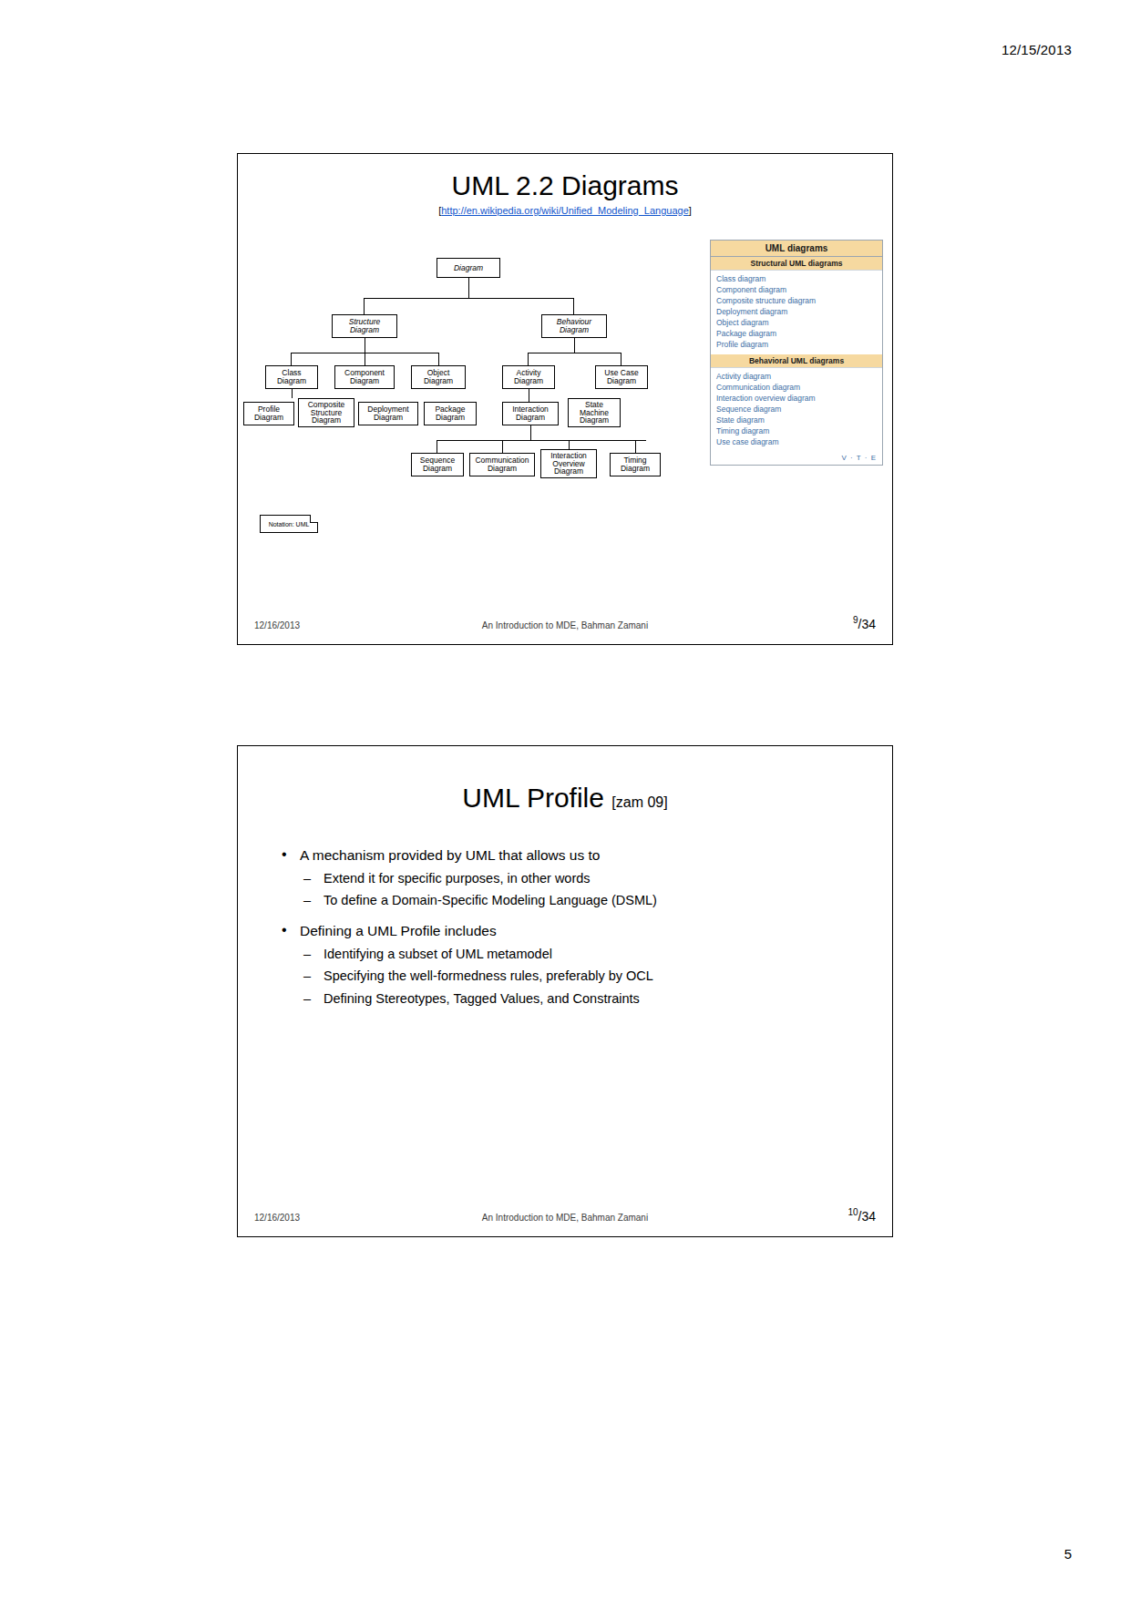12/15/2013
UML 2.2 Diagrams
[http://en.wikipedia.org/wiki/Unified_Modeling_Language]
Diagram
Structure
Diagram
Behaviour
Diagram
Class
Diagram
Component
Diagram
Object
Diagram
Profile
Diagram
Composite
Structure
Diagram
Deployment
Diagram
Package
Diagram
Activity
Diagram
Use Case
Diagram
Interaction
Diagram
State
Machine
Diagram
Sequence
Diagram
Communication
Diagram
Interaction
Overview
Diagram
Timing
Diagram
Notation: UML
UML diagrams
Structural UML diagrams
Class diagram
Component diagram
Composite structure diagram
Deployment diagram
Object diagram
Package diagram
Profile diagram
Behavioral UML diagrams
Activity diagram
Communication diagram
Interaction overview diagram
Sequence diagram
State diagram
Timing diagram
Use case diagram
V · T · E
12/16/2013 An Introduction to MDE, Bahman Zamani 9/34
UML Profile [zam 09]
A mechanism provided by UML that allows us to
Extend it for specific purposes, in other words
To define a Domain-Specific Modeling Language (DSML)
Defining a UML Profile includes
Identifying a subset of UML metamodel
Specifying the well-formedness rules, preferably by OCL
Defining Stereotypes, Tagged Values, and Constraints
12/16/2013 An Introduction to MDE, Bahman Zamani 10/34
5